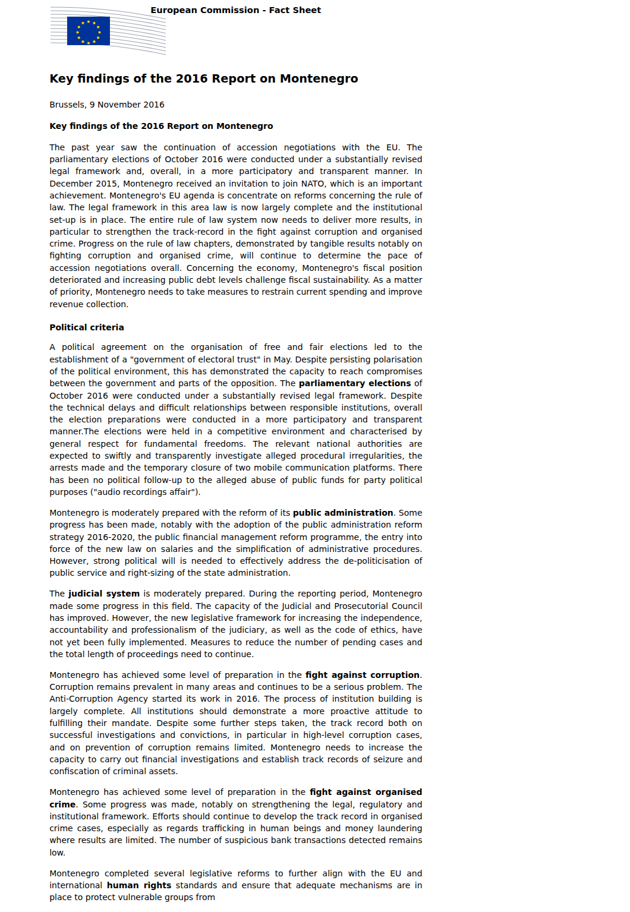European Commission - Fact Sheet
Key findings of the 2016 Report on Montenegro
Brussels, 9 November 2016
Key findings of the 2016 Report on Montenegro
The past year saw the continuation of accession negotiations with the EU. The parliamentary elections of October 2016 were conducted under a substantially revised legal framework and, overall, in a more participatory and transparent manner. In December 2015, Montenegro received an invitation to join NATO, which is an important achievement. Montenegro's EU agenda is concentrate on reforms concerning the rule of law. The legal framework in this area law is now largely complete and the institutional set-up is in place. The entire rule of law system now needs to deliver more results, in particular to strengthen the track-record in the fight against corruption and organised crime. Progress on the rule of law chapters, demonstrated by tangible results notably on fighting corruption and organised crime, will continue to determine the pace of accession negotiations overall. Concerning the economy, Montenegro's fiscal position deteriorated and increasing public debt levels challenge fiscal sustainability. As a matter of priority, Montenegro needs to take measures to restrain current spending and improve revenue collection.
Political criteria
A political agreement on the organisation of free and fair elections led to the establishment of a "government of electoral trust" in May. Despite persisting polarisation of the political environment, this has demonstrated the capacity to reach compromises between the government and parts of the opposition. The parliamentary elections of October 2016 were conducted under a substantially revised legal framework. Despite the technical delays and difficult relationships between responsible institutions, overall the election preparations were conducted in a more participatory and transparent manner.The elections were held in a competitive environment and characterised by general respect for fundamental freedoms. The relevant national authorities are expected to swiftly and transparently investigate alleged procedural irregularities, the arrests made and the temporary closure of two mobile communication platforms. There has been no political follow-up to the alleged abuse of public funds for party political purposes ("audio recordings affair").
Montenegro is moderately prepared with the reform of its public administration. Some progress has been made, notably with the adoption of the public administration reform strategy 2016-2020, the public financial management reform programme, the entry into force of the new law on salaries and the simplification of administrative procedures. However, strong political will is needed to effectively address the de-politicisation of public service and right-sizing of the state administration.
The judicial system is moderately prepared. During the reporting period, Montenegro made some progress in this field. The capacity of the Judicial and Prosecutorial Council has improved. However, the new legislative framework for increasing the independence, accountability and professionalism of the judiciary, as well as the code of ethics, have not yet been fully implemented. Measures to reduce the number of pending cases and the total length of proceedings need to continue.
Montenegro has achieved some level of preparation in the fight against corruption. Corruption remains prevalent in many areas and continues to be a serious problem. The Anti-Corruption Agency started its work in 2016. The process of institution building is largely complete. All institutions should demonstrate a more proactive attitude to fulfilling their mandate. Despite some further steps taken, the track record both on successful investigations and convictions, in particular in high-level corruption cases, and on prevention of corruption remains limited. Montenegro needs to increase the capacity to carry out financial investigations and establish track records of seizure and confiscation of criminal assets.
Montenegro has achieved some level of preparation in the fight against organised crime. Some progress was made, notably on strengthening the legal, regulatory and institutional framework. Efforts should continue to develop the track record in organised crime cases, especially as regards trafficking in human beings and money laundering where results are limited. The number of suspicious bank transactions detected remains low.
Montenegro completed several legislative reforms to further align with the EU and international human rights standards and ensure that adequate mechanisms are in place to protect vulnerable groups from